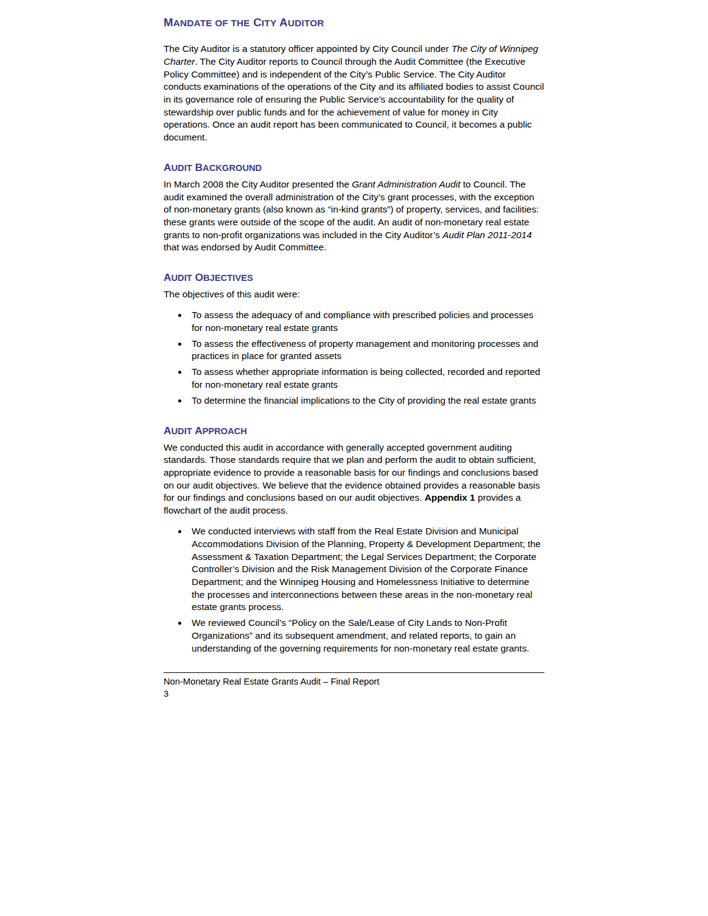MANDATE OF THE CITY AUDITOR
The City Auditor is a statutory officer appointed by City Council under The City of Winnipeg Charter. The City Auditor reports to Council through the Audit Committee (the Executive Policy Committee) and is independent of the City’s Public Service. The City Auditor conducts examinations of the operations of the City and its affiliated bodies to assist Council in its governance role of ensuring the Public Service’s accountability for the quality of stewardship over public funds and for the achievement of value for money in City operations. Once an audit report has been communicated to Council, it becomes a public document.
AUDIT BACKGROUND
In March 2008 the City Auditor presented the Grant Administration Audit to Council. The audit examined the overall administration of the City’s grant processes, with the exception of non-monetary grants (also known as “in-kind grants”) of property, services, and facilities: these grants were outside of the scope of the audit. An audit of non-monetary real estate grants to non-profit organizations was included in the City Auditor’s Audit Plan 2011-2014 that was endorsed by Audit Committee.
AUDIT OBJECTIVES
The objectives of this audit were:
To assess the adequacy of and compliance with prescribed policies and processes for non-monetary real estate grants
To assess the effectiveness of property management and monitoring processes and practices in place for granted assets
To assess whether appropriate information is being collected, recorded and reported for non-monetary real estate grants
To determine the financial implications to the City of providing the real estate grants
AUDIT APPROACH
We conducted this audit in accordance with generally accepted government auditing standards. Those standards require that we plan and perform the audit to obtain sufficient, appropriate evidence to provide a reasonable basis for our findings and conclusions based on our audit objectives. We believe that the evidence obtained provides a reasonable basis for our findings and conclusions based on our audit objectives. Appendix 1 provides a flowchart of the audit process.
We conducted interviews with staff from the Real Estate Division and Municipal Accommodations Division of the Planning, Property & Development Department; the Assessment & Taxation Department; the Legal Services Department; the Corporate Controller’s Division and the Risk Management Division of the Corporate Finance Department; and the Winnipeg Housing and Homelessness Initiative to determine the processes and interconnections between these areas in the non-monetary real estate grants process.
We reviewed Council’s “Policy on the Sale/Lease of City Lands to Non-Profit Organizations” and its subsequent amendment, and related reports, to gain an understanding of the governing requirements for non-monetary real estate grants.
Non-Monetary Real Estate Grants Audit – Final Report
3